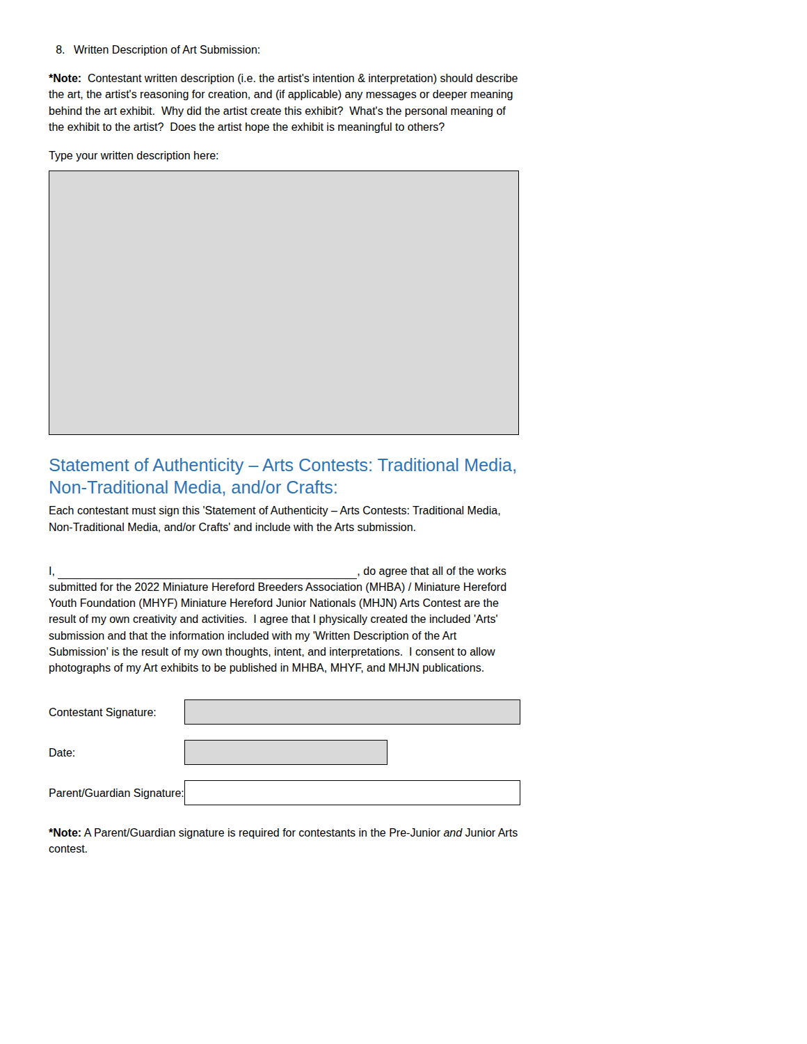Written Description of Art Submission:
*Note: Contestant written description (i.e. the artist's intention & interpretation) should describe the art, the artist's reasoning for creation, and (if applicable) any messages or deeper meaning behind the art exhibit. Why did the artist create this exhibit? What's the personal meaning of the exhibit to the artist? Does the artist hope the exhibit is meaningful to others?
Type your written description here:
Statement of Authenticity – Arts Contests: Traditional Media, Non-Traditional Media, and/or Crafts:
Each contestant must sign this 'Statement of Authenticity – Arts Contests: Traditional Media, Non-Traditional Media, and/or Crafts' and include with the Arts submission.
I, , do agree that all of the works submitted for the 2022 Miniature Hereford Breeders Association (MHBA) / Miniature Hereford Youth Foundation (MHYF) Miniature Hereford Junior Nationals (MHJN) Arts Contest are the result of my own creativity and activities. I agree that I physically created the included 'Arts' submission and that the information included with my 'Written Description of the Art Submission' is the result of my own thoughts, intent, and interpretations. I consent to allow photographs of my Art exhibits to be published in MHBA, MHYF, and MHJN publications.
| Contestant Signature: | |
| Date: | |
| Parent/Guardian Signature: | |
*Note: A Parent/Guardian signature is required for contestants in the Pre-Junior and Junior Arts contest.